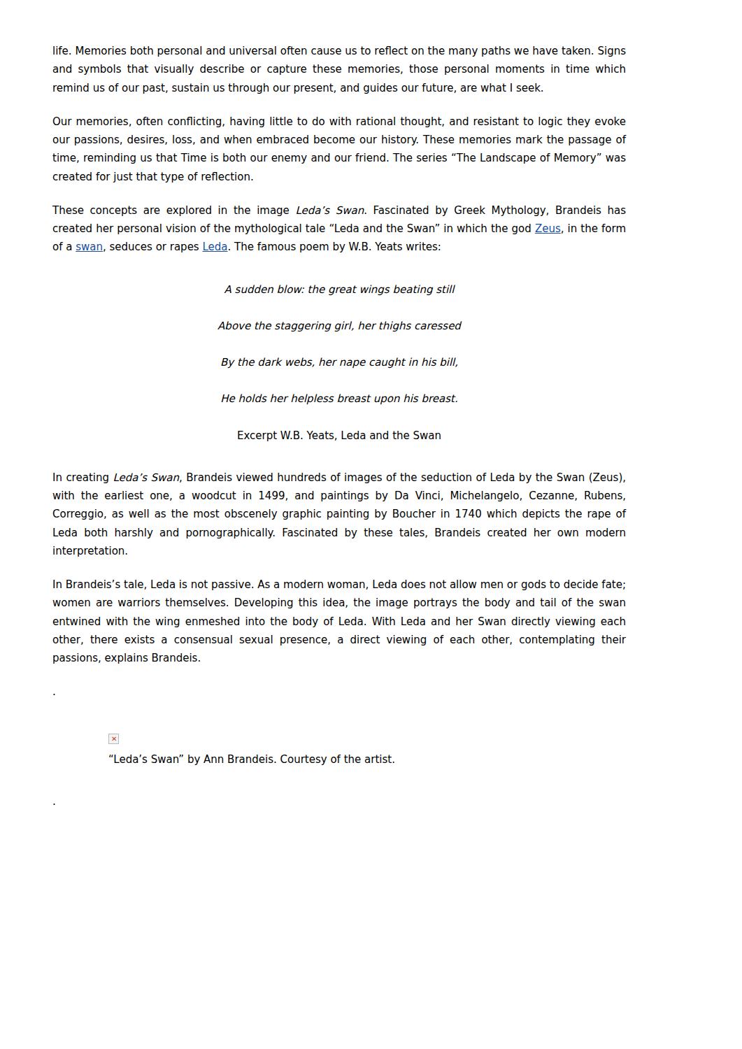life. Memories both personal and universal often cause us to reflect on the many paths we have taken. Signs and symbols that visually describe or capture these memories, those personal moments in time which remind us of our past, sustain us through our present, and guides our future, are what I seek.
Our memories, often conflicting, having little to do with rational thought, and resistant to logic they evoke our passions, desires, loss, and when embraced become our history. These memories mark the passage of time, reminding us that Time is both our enemy and our friend. The series “The Landscape of Memory” was created for just that type of reflection.
These concepts are explored in the image Leda’s Swan. Fascinated by Greek Mythology, Brandeis has created her personal vision of the mythological tale “Leda and the Swan” in which the god Zeus, in the form of a swan, seduces or rapes Leda. The famous poem by W.B. Yeats writes:
A sudden blow: the great wings beating still
Above the staggering girl, her thighs caressed
By the dark webs, her nape caught in his bill,
He holds her helpless breast upon his breast.
Excerpt W.B. Yeats, Leda and the Swan
In creating Leda’s Swan, Brandeis viewed hundreds of images of the seduction of Leda by the Swan (Zeus), with the earliest one, a woodcut in 1499, and paintings by Da Vinci, Michelangelo, Cezanne, Rubens, Correggio, as well as the most obscenely graphic painting by Boucher in 1740 which depicts the rape of Leda both harshly and pornographically. Fascinated by these tales, Brandeis created her own modern interpretation.
In Brandeis’s tale, Leda is not passive. As a modern woman, Leda does not allow men or gods to decide fate; women are warriors themselves. Developing this idea, the image portrays the body and tail of the swan entwined with the wing enmeshed into the body of Leda. With Leda and her Swan directly viewing each other, there exists a consensual sexual presence, a direct viewing of each other, contemplating their passions, explains Brandeis.
.
✕
“Leda’s Swan” by Ann Brandeis. Courtesy of the artist.
.